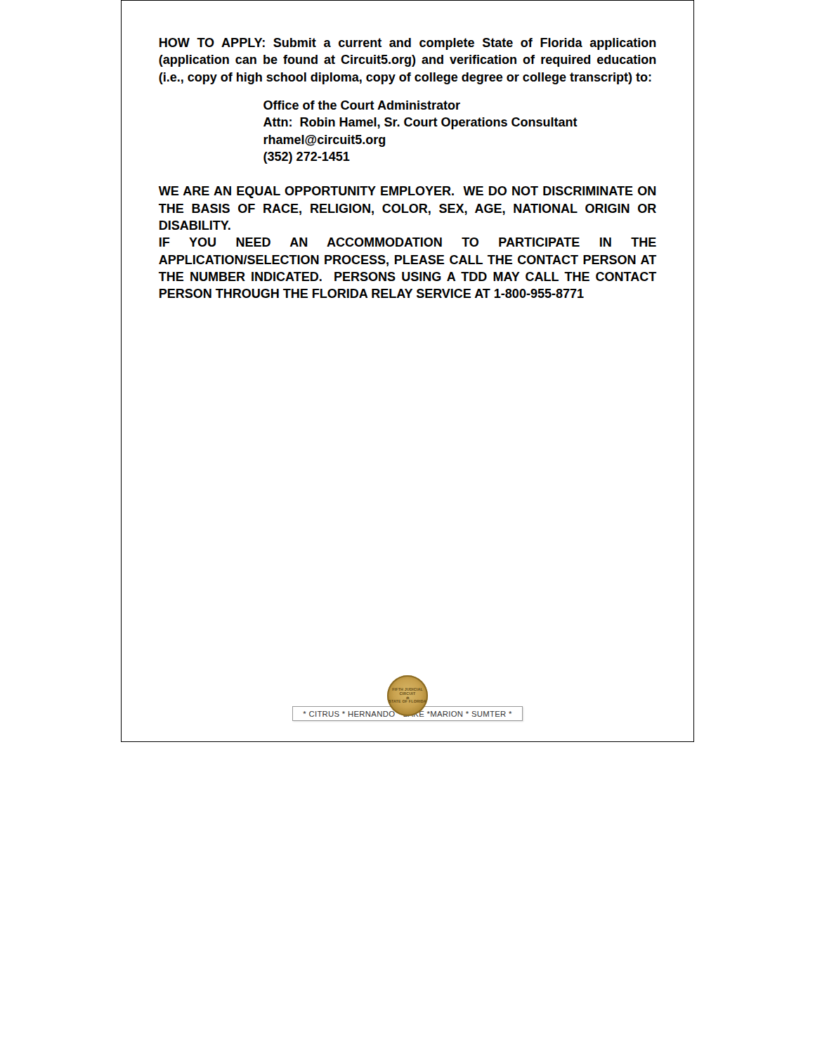HOW TO APPLY: Submit a current and complete State of Florida application (application can be found at Circuit5.org) and verification of required education (i.e., copy of high school diploma, copy of college degree or college transcript) to:
Office of the Court Administrator
Attn: Robin Hamel, Sr. Court Operations Consultant
rhamel@circuit5.org
(352) 272-1451
WE ARE AN EQUAL OPPORTUNITY EMPLOYER. WE DO NOT DISCRIMINATE ON THE BASIS OF RACE, RELIGION, COLOR, SEX, AGE, NATIONAL ORIGIN OR DISABILITY.
IF YOU NEED AN ACCOMMODATION TO PARTICIPATE IN THE APPLICATION/SELECTION PROCESS, PLEASE CALL THE CONTACT PERSON AT THE NUMBER INDICATED. PERSONS USING A TDD MAY CALL THE CONTACT PERSON THROUGH THE FLORIDA RELAY SERVICE AT 1-800-955-8771
FIFTH JUDICIAL CIRCUIT
⚖
STATE OF FLORIDA
* CITRUS * HERNANDO * LAKE *MARION * SUMTER *